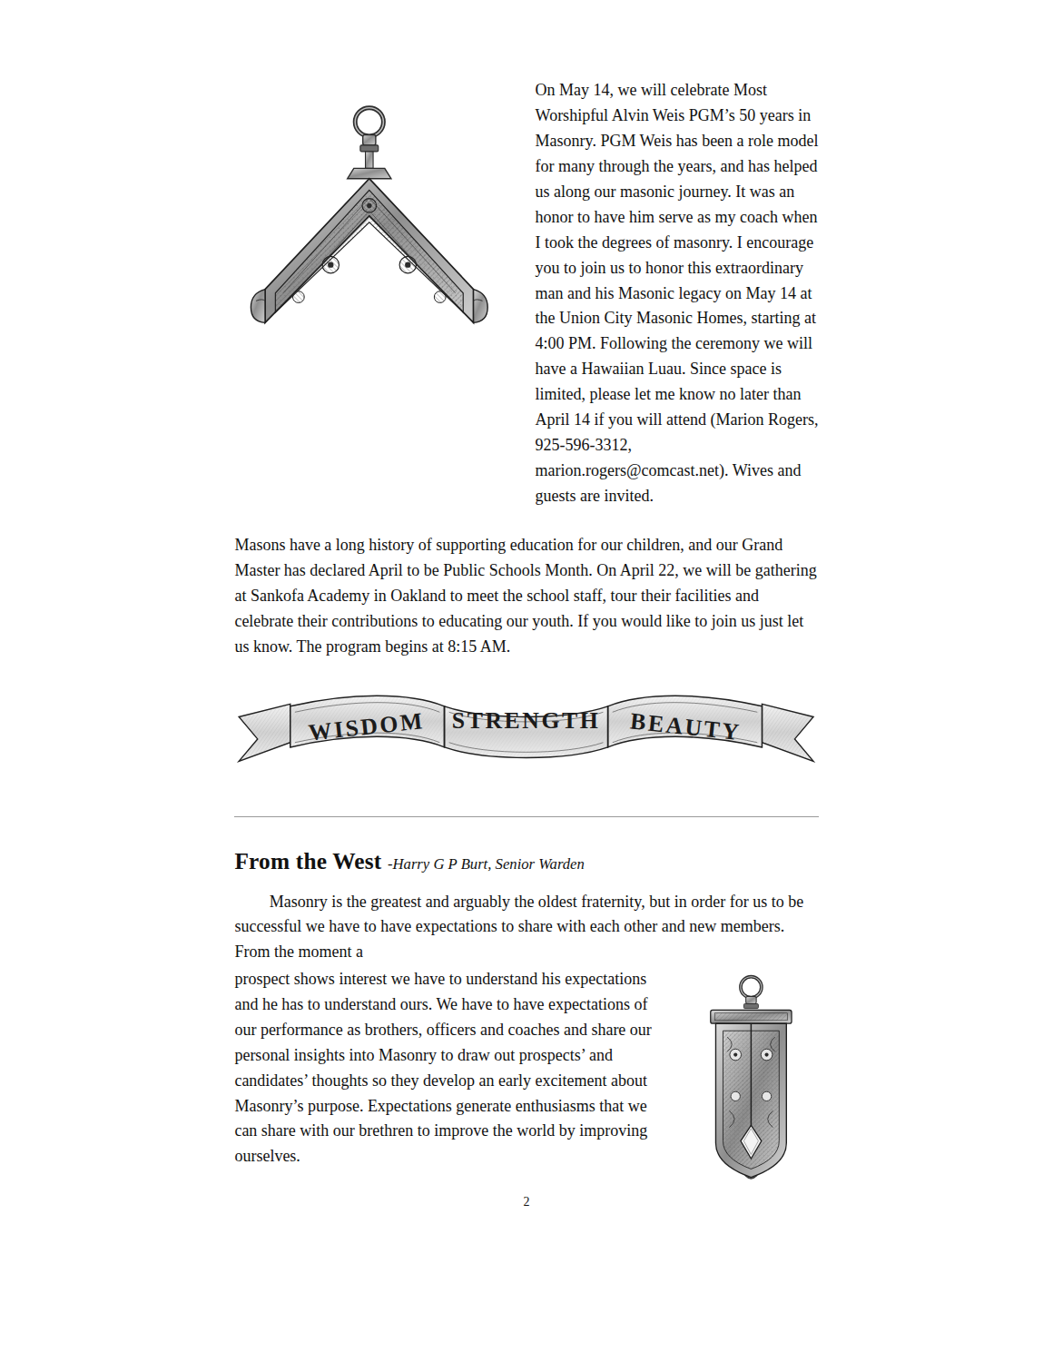On May 14, we will celebrate Most Worshipful Alvin Weis PGM’s 50 years in Masonry. PGM Weis has been a role model for many through the years, and has helped us along our masonic journey. It was an honor to have him serve as my coach when I took the degrees of masonry. I encourage you to join us to honor this extraordinary man and his Masonic legacy on May 14 at the Union City Masonic Homes, starting at 4:00 PM. Following the ceremony we will have a Hawaiian Luau. Since space is limited, please let me know no later than April 14 if you will attend (Marion Rogers, 925-596-3312, marion.rogers@comcast.net). Wives and guests are invited.
Masons have a long history of supporting education for our children, and our Grand Master has declared April to be Public Schools Month. On April 22, we will be gathering at Sankofa Academy in Oakland to meet the school staff, tour their facilities and celebrate their contributions to educating our youth. If you would like to join us just let us know. The program begins at 8:15 AM.
WISDOM STRENGTH BEAUTY
From the West -Harry G P Burt, Senior Warden
Masonry is the greatest and arguably the oldest fraternity, but in order for us to be successful we have to have expectations to share with each other and new members. From the moment a
prospect shows interest we have to understand his expectations and he has to understand ours. We have to have expectations of our performance as brothers, officers and coaches and share our personal insights into Masonry to draw out prospects’ and candidates’ thoughts so they develop an early excitement about Masonry’s purpose. Expectations generate enthusiasms that we can share with our brethren to improve the world by improving ourselves.
2